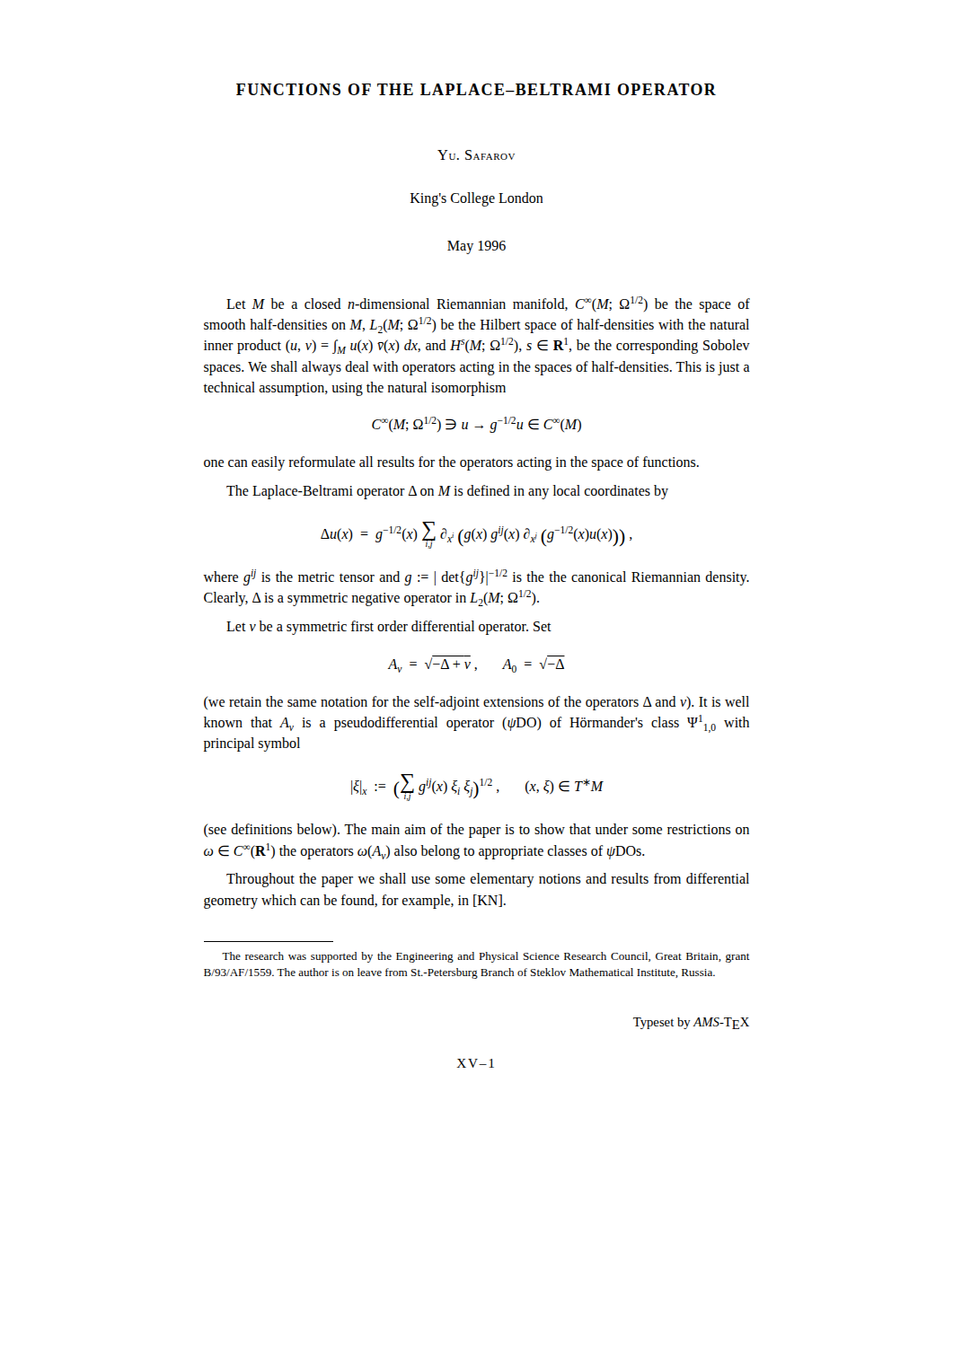Functions of the Laplace–Beltrami Operator
Yu. Safarov
King's College London
May 1996
Let M be a closed n-dimensional Riemannian manifold, C∞(M; Ω1/2) be the space of smooth half-densities on M, L2(M; Ω1/2) be the Hilbert space of half-densities with the natural inner product (u, v) = ∫M u(x) v̄(x) dx, and Hs(M; Ω1/2), s ∈ R1, be the corresponding Sobolev spaces. We shall always deal with operators acting in the spaces of half-densities. This is just a technical assumption, using the natural isomorphism
C∞(M; Ω1/2) ∋ u → g−1/2u ∈ C∞(M)
one can easily reformulate all results for the operators acting in the space of functions.
The Laplace-Beltrami operator Δ on M is defined in any local coordinates by
Δu(x) = g−1/2(x) ∑i,j ∂xi (g(x) gij(x) ∂xj (g−1/2(x)u(x))) ,
where gij is the metric tensor and g := | det{gij}|−1/2 is the the canonical Riemannian density. Clearly, Δ is a symmetric negative operator in L2(M; Ω1/2).
Let ν be a symmetric first order differential operator. Set
Aν = √−Δ + ν , A0 = √−Δ
(we retain the same notation for the self-adjoint extensions of the operators Δ and ν). It is well known that Aν is a pseudodifferential operator (ψ DO) of Hörmander's class Ψ11,0 with principal symbol
|ξ|x := (∑i,j gij(x) ξi ξj)1/2 , (x, ξ) ∈ T∗M
(see definitions below). The main aim of the paper is to show that under some restrictions on ω ∈ C∞(R1) the operators ω(Aν) also belong to appropriate classes of ψ DOs.
Throughout the paper we shall use some elementary notions and results from differential geometry which can be found, for example, in [KN].
The research was supported by the Engineering and Physical Science Research Council, Great Britain, grant B/93/AF/1559. The author is on leave from St.-Petersburg Branch of Steklov Mathematical Institute, Russia.
Typeset by AMS-TEX
XV–1